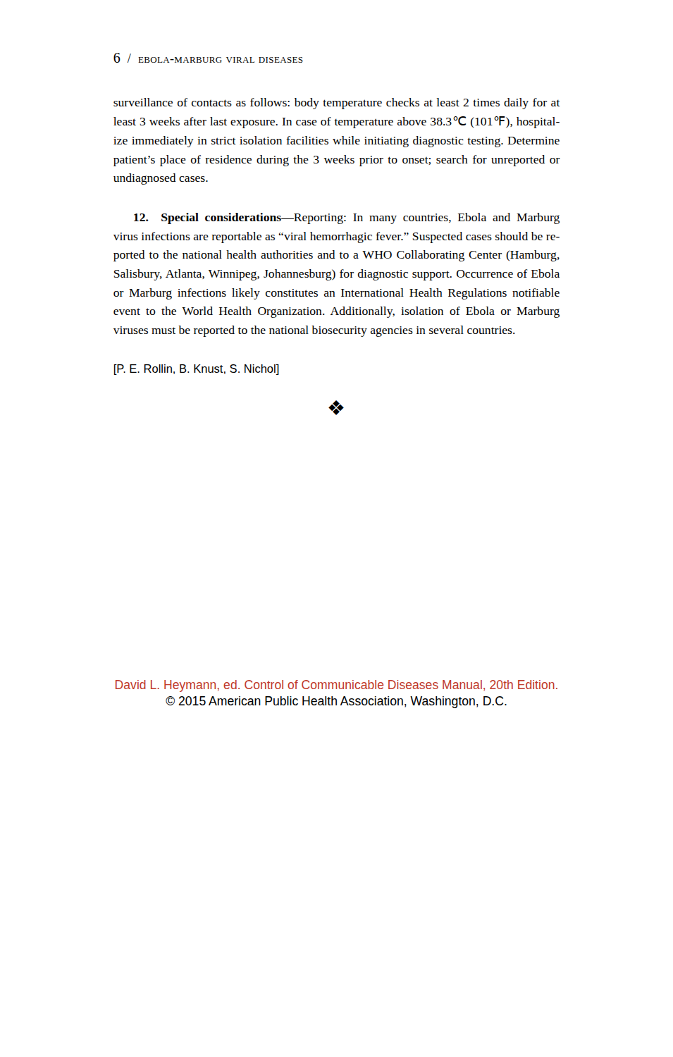6 / Ebola-Marburg Viral Diseases
surveillance of contacts as follows: body temperature checks at least 2 times daily for at least 3 weeks after last exposure. In case of temperature above 38.3℃ (101℉), hospitalize immediately in strict isolation facilities while initiating diagnostic testing. Determine patient’s place of residence during the 3 weeks prior to onset; search for unreported or undiagnosed cases.
12. Special considerations—Reporting: In many countries, Ebola and Marburg virus infections are reportable as “viral hemorrhagic fever.” Suspected cases should be reported to the national health authorities and to a WHO Collaborating Center (Hamburg, Salisbury, Atlanta, Winnipeg, Johannesburg) for diagnostic support. Occurrence of Ebola or Marburg infections likely constitutes an International Health Regulations notifiable event to the World Health Organization. Additionally, isolation of Ebola or Marburg viruses must be reported to the national biosecurity agencies in several countries.
[P. E. Rollin, B. Knust, S. Nichol]
❖
David L. Heymann, ed. Control of Communicable Diseases Manual, 20th Edition.
© 2015 American Public Health Association, Washington, D.C.